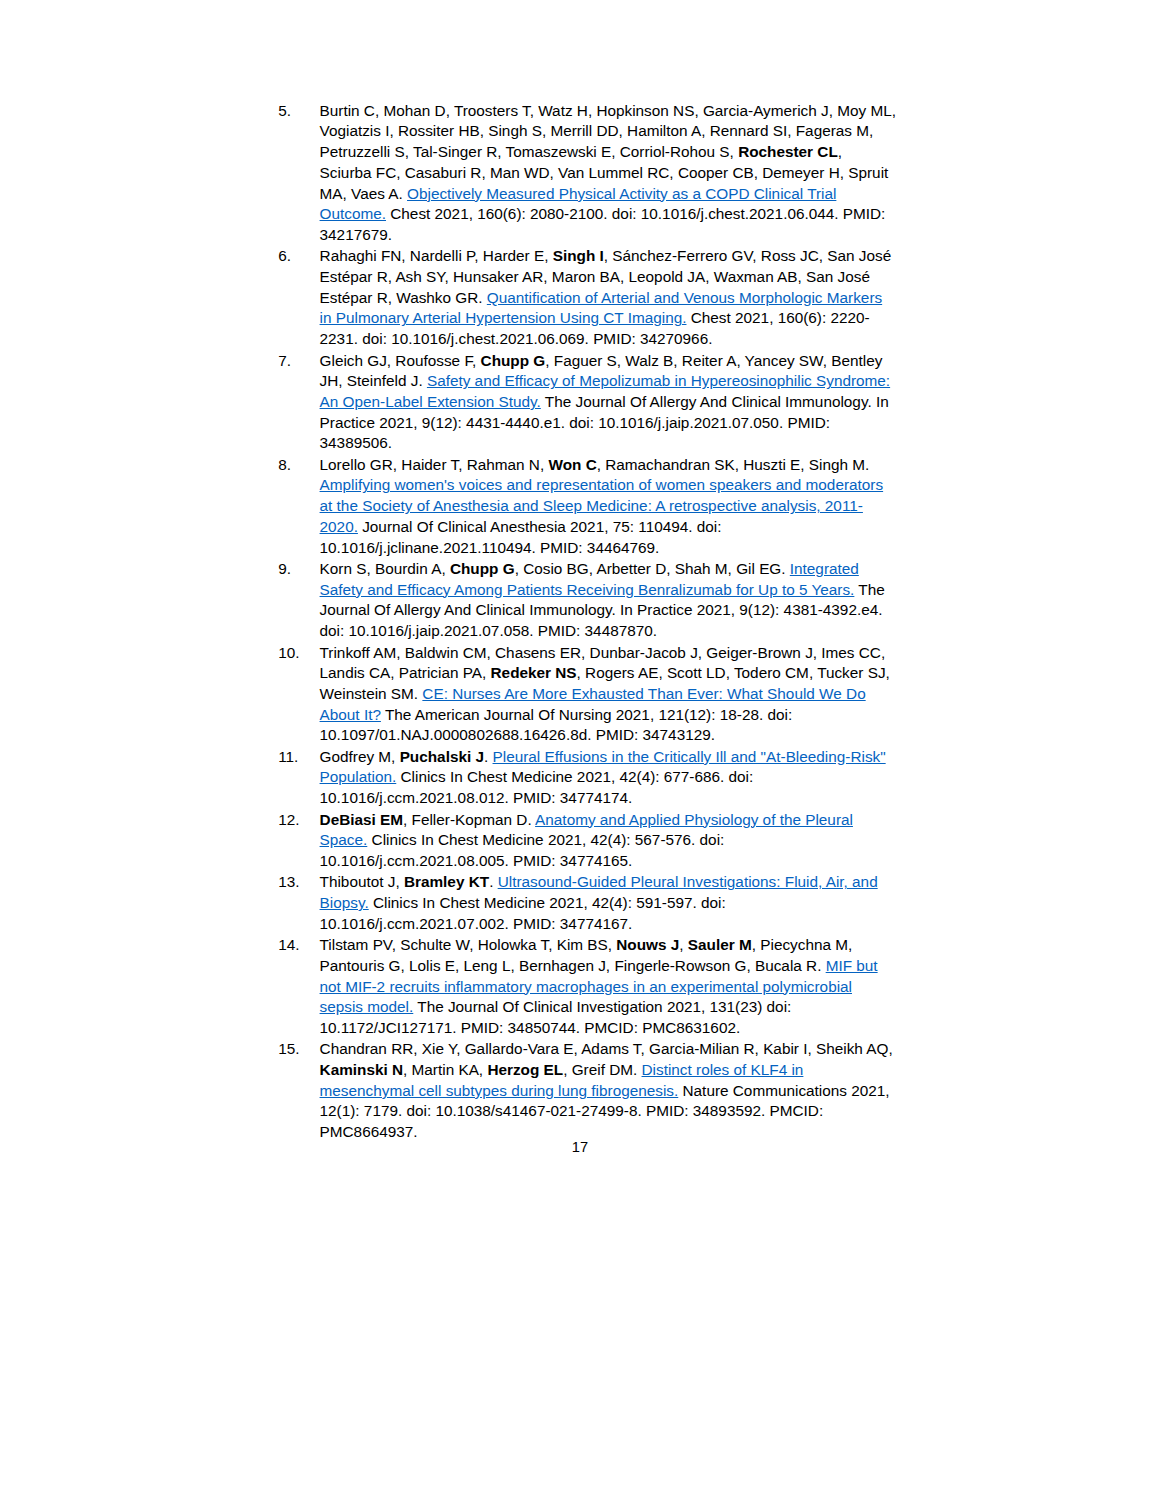Burtin C, Mohan D, Troosters T, Watz H, Hopkinson NS, Garcia-Aymerich J, Moy ML, Vogiatzis I, Rossiter HB, Singh S, Merrill DD, Hamilton A, Rennard SI, Fageras M, Petruzzelli S, Tal-Singer R, Tomaszewski E, Corriol-Rohou S, Rochester CL, Sciurba FC, Casaburi R, Man WD, Van Lummel RC, Cooper CB, Demeyer H, Spruit MA, Vaes A. Objectively Measured Physical Activity as a COPD Clinical Trial Outcome. Chest 2021, 160(6): 2080-2100. doi: 10.1016/j.chest.2021.06.044. PMID: 34217679.
Rahaghi FN, Nardelli P, Harder E, Singh I, Sánchez-Ferrero GV, Ross JC, San José Estépar R, Ash SY, Hunsaker AR, Maron BA, Leopold JA, Waxman AB, San José Estépar R, Washko GR. Quantification of Arterial and Venous Morphologic Markers in Pulmonary Arterial Hypertension Using CT Imaging. Chest 2021, 160(6): 2220-2231. doi: 10.1016/j.chest.2021.06.069. PMID: 34270966.
Gleich GJ, Roufosse F, Chupp G, Faguer S, Walz B, Reiter A, Yancey SW, Bentley JH, Steinfeld J. Safety and Efficacy of Mepolizumab in Hypereosinophilic Syndrome: An Open-Label Extension Study. The Journal Of Allergy And Clinical Immunology. In Practice 2021, 9(12): 4431-4440.e1. doi: 10.1016/j.jaip.2021.07.050. PMID: 34389506.
Lorello GR, Haider T, Rahman N, Won C, Ramachandran SK, Huszti E, Singh M. Amplifying women's voices and representation of women speakers and moderators at the Society of Anesthesia and Sleep Medicine: A retrospective analysis, 2011-2020. Journal Of Clinical Anesthesia 2021, 75: 110494. doi: 10.1016/j.jclinane.2021.110494. PMID: 34464769.
Korn S, Bourdin A, Chupp G, Cosio BG, Arbetter D, Shah M, Gil EG. Integrated Safety and Efficacy Among Patients Receiving Benralizumab for Up to 5 Years. The Journal Of Allergy And Clinical Immunology. In Practice 2021, 9(12): 4381-4392.e4. doi: 10.1016/j.jaip.2021.07.058. PMID: 34487870.
Trinkoff AM, Baldwin CM, Chasens ER, Dunbar-Jacob J, Geiger-Brown J, Imes CC, Landis CA, Patrician PA, Redeker NS, Rogers AE, Scott LD, Todero CM, Tucker SJ, Weinstein SM. CE: Nurses Are More Exhausted Than Ever: What Should We Do About It? The American Journal Of Nursing 2021, 121(12): 18-28. doi: 10.1097/01.NAJ.0000802688.16426.8d. PMID: 34743129.
Godfrey M, Puchalski J. Pleural Effusions in the Critically Ill and "At-Bleeding-Risk" Population. Clinics In Chest Medicine 2021, 42(4): 677-686. doi: 10.1016/j.ccm.2021.08.012. PMID: 34774174.
DeBiasi EM, Feller-Kopman D. Anatomy and Applied Physiology of the Pleural Space. Clinics In Chest Medicine 2021, 42(4): 567-576. doi: 10.1016/j.ccm.2021.08.005. PMID: 34774165.
Thiboutot J, Bramley KT. Ultrasound-Guided Pleural Investigations: Fluid, Air, and Biopsy. Clinics In Chest Medicine 2021, 42(4): 591-597. doi: 10.1016/j.ccm.2021.07.002. PMID: 34774167.
Tilstam PV, Schulte W, Holowka T, Kim BS, Nouws J, Sauler M, Piecychna M, Pantouris G, Lolis E, Leng L, Bernhagen J, Fingerle-Rowson G, Bucala R. MIF but not MIF-2 recruits inflammatory macrophages in an experimental polymicrobial sepsis model. The Journal Of Clinical Investigation 2021, 131(23) doi: 10.1172/JCI127171. PMID: 34850744. PMCID: PMC8631602.
Chandran RR, Xie Y, Gallardo-Vara E, Adams T, Garcia-Milian R, Kabir I, Sheikh AQ, Kaminski N, Martin KA, Herzog EL, Greif DM. Distinct roles of KLF4 in mesenchymal cell subtypes during lung fibrogenesis. Nature Communications 2021, 12(1): 7179. doi: 10.1038/s41467-021-27499-8. PMID: 34893592. PMCID: PMC8664937.
17